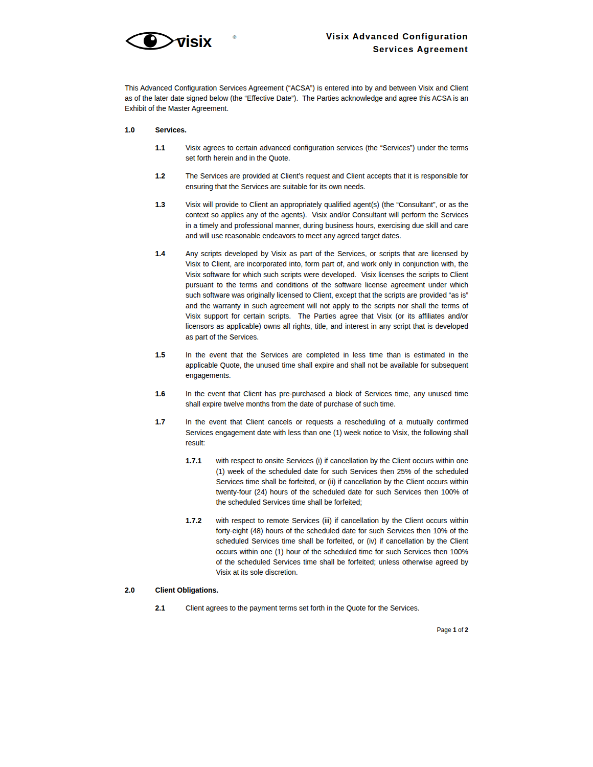visix ®
Visix Advanced Configuration
Services Agreement
This Advanced Configuration Services Agreement (“ACSA”) is entered into by and between Visix and Client as of the later date signed below (the “Effective Date”). The Parties acknowledge and agree this ACSA is an Exhibit of the Master Agreement.
1.0 Services.
1.1
Visix agrees to certain advanced configuration services (the “Services”) under the terms set forth herein and in the Quote.
1.2
The Services are provided at Client’s request and Client accepts that it is responsible for ensuring that the Services are suitable for its own needs.
1.3
Visix will provide to Client an appropriately qualified agent(s) (the “Consultant”, or as the context so applies any of the agents). Visix and/or Consultant will perform the Services in a timely and professional manner, during business hours, exercising due skill and care and will use reasonable endeavors to meet any agreed target dates.
1.4
Any scripts developed by Visix as part of the Services, or scripts that are licensed by Visix to Client, are incorporated into, form part of, and work only in conjunction with, the Visix software for which such scripts were developed. Visix licenses the scripts to Client pursuant to the terms and conditions of the software license agreement under which such software was originally licensed to Client, except that the scripts are provided “as is” and the warranty in such agreement will not apply to the scripts nor shall the terms of Visix support for certain scripts. The Parties agree that Visix (or its affiliates and/or licensors as applicable) owns all rights, title, and interest in any script that is developed as part of the Services.
1.5
In the event that the Services are completed in less time than is estimated in the applicable Quote, the unused time shall expire and shall not be available for subsequent engagements.
1.6
In the event that Client has pre-purchased a block of Services time, any unused time shall expire twelve months from the date of purchase of such time.
1.7
In the event that Client cancels or requests a rescheduling of a mutually confirmed Services engagement date with less than one (1) week notice to Visix, the following shall result:
1.7.1
with respect to onsite Services (i) if cancellation by the Client occurs within one (1) week of the scheduled date for such Services then 25% of the scheduled Services time shall be forfeited, or (ii) if cancellation by the Client occurs within twenty-four (24) hours of the scheduled date for such Services then 100% of the scheduled Services time shall be forfeited;
1.7.2
with respect to remote Services (iii) if cancellation by the Client occurs within forty-eight (48) hours of the scheduled date for such Services then 10% of the scheduled Services time shall be forfeited, or (iv) if cancellation by the Client occurs within one (1) hour of the scheduled time for such Services then 100% of the scheduled Services time shall be forfeited; unless otherwise agreed by Visix at its sole discretion.
2.0 Client Obligations.
2.1
Client agrees to the payment terms set forth in the Quote for the Services.
Page 1 of 2